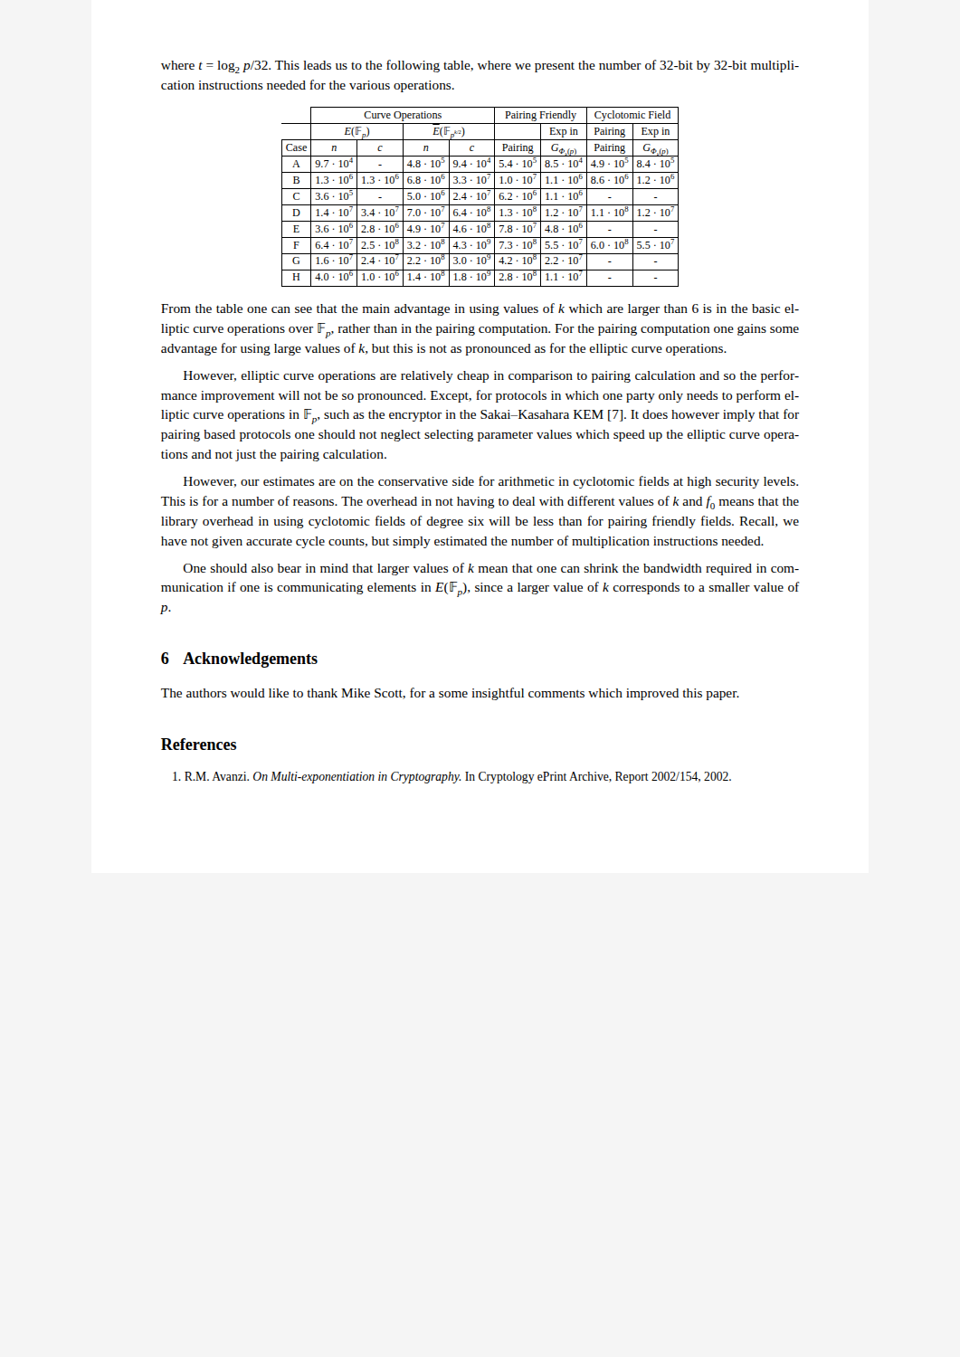where t = log2 p/32. This leads us to the following table, where we present the number of 32-bit by 32-bit multiplication instructions needed for the various operations.
| | Curve Operations | Pairing Friendly | Cyclotomic Field |
| | E (𝔽 p ) | E (𝔽 p k /2 ) | | Exp in | Pairing | Exp in |
| Case | n | c | n | c | Pairing | G Φ k ( p ) | Pairing | G Φ k ( p ) |
| A | 9.7 · 10 4 | - | 4.8 · 10 5 | 9.4 · 10 4 | 5.4 · 10 5 | 8.5 · 10 4 | 4.9 · 10 5 | 8.4 · 10 5 |
| B | 1.3 · 10 6 | 1.3 · 10 6 | 6.8 · 10 6 | 3.3 · 10 7 | 1.0 · 10 7 | 1.1 · 10 6 | 8.6 · 10 6 | 1.2 · 10 6 |
| C | 3.6 · 10 5 | - | 5.0 · 10 6 | 2.4 · 10 7 | 6.2 · 10 6 | 1.1 · 10 6 | - | - |
| D | 1.4 · 10 7 | 3.4 · 10 7 | 7.0 · 10 7 | 6.4 · 10 8 | 1.3 · 10 8 | 1.2 · 10 7 | 1.1 · 10 8 | 1.2 · 10 7 |
| E | 3.6 · 10 6 | 2.8 · 10 6 | 4.9 · 10 7 | 4.6 · 10 8 | 7.8 · 10 7 | 4.8 · 10 6 | - | - |
| F | 6.4 · 10 7 | 2.5 · 10 8 | 3.2 · 10 8 | 4.3 · 10 9 | 7.3 · 10 8 | 5.5 · 10 7 | 6.0 · 10 8 | 5.5 · 10 7 |
| G | 1.6 · 10 7 | 2.4 · 10 7 | 2.2 · 10 8 | 3.0 · 10 9 | 4.2 · 10 8 | 2.2 · 10 7 | - | - |
| H | 4.0 · 10 6 | 1.0 · 10 6 | 1.4 · 10 8 | 1.8 · 10 9 | 2.8 · 10 8 | 1.1 · 10 7 | - | - |
From the table one can see that the main advantage in using values of k which are larger than 6 is in the basic elliptic curve operations over 𝔽p, rather than in the pairing computation. For the pairing computation one gains some advantage for using large values of k, but this is not as pronounced as for the elliptic curve operations.
However, elliptic curve operations are relatively cheap in comparison to pairing calculation and so the performance improvement will not be so pronounced. Except, for protocols in which one party only needs to perform elliptic curve operations in 𝔽p, such as the encryptor in the Sakai–Kasahara KEM [7]. It does however imply that for pairing based protocols one should not neglect selecting parameter values which speed up the elliptic curve operations and not just the pairing calculation.
However, our estimates are on the conservative side for arithmetic in cyclotomic fields at high security levels. This is for a number of reasons. The overhead in not having to deal with different values of k and f0 means that the library overhead in using cyclotomic fields of degree six will be less than for pairing friendly fields. Recall, we have not given accurate cycle counts, but simply estimated the number of multiplication instructions needed.
One should also bear in mind that larger values of k mean that one can shrink the bandwidth required in communication if one is communicating elements in E(𝔽p), since a larger value of k corresponds to a smaller value of p.
6 Acknowledgements
The authors would like to thank Mike Scott, for a some insightful comments which improved this paper.
References
R.M. Avanzi. On Multi-exponentiation in Cryptography. In Cryptology ePrint Archive, Report 2002/154, 2002.